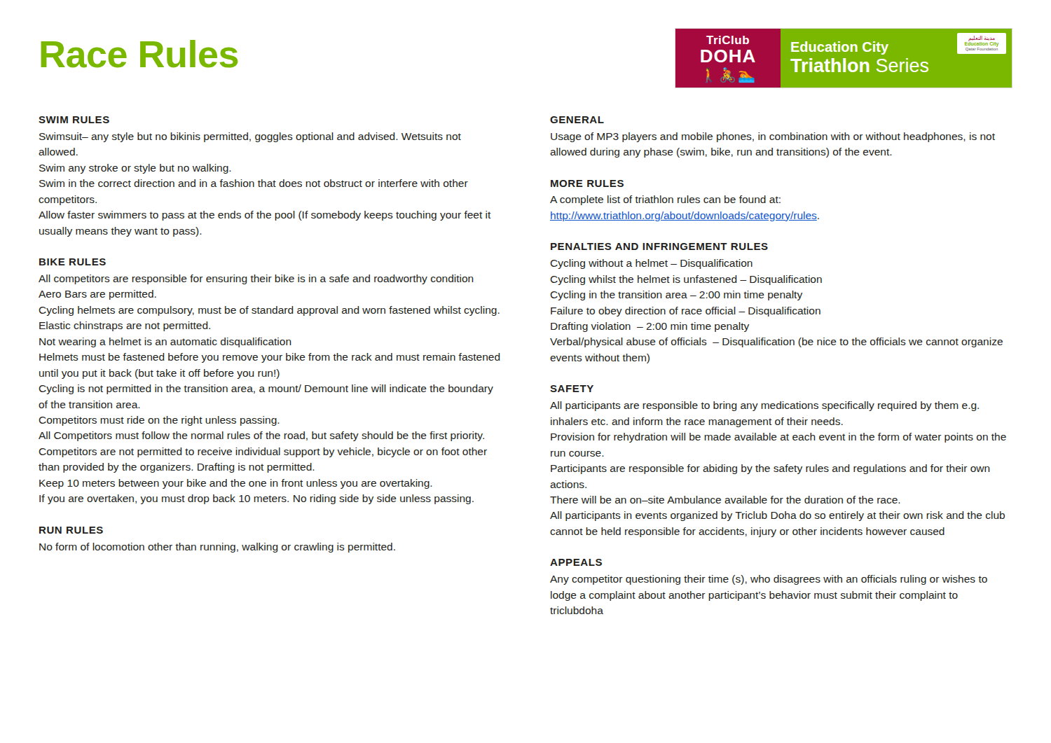Race Rules
TriClub DOHA 🚶🚴🏊
مدينة التعليم Education City Qatar Foundation
Education City
Triathlon Series
Swim Rules
Swimsuit– any style but no bikinis permitted, goggles optional and advised. Wetsuits not allowed.
Swim any stroke or style but no walking.
Swim in the correct direction and in a fashion that does not obstruct or interfere with other competitors.
Allow faster swimmers to pass at the ends of the pool (If somebody keeps touching your feet it usually means they want to pass).
Bike Rules
All competitors are responsible for ensuring their bike is in a safe and roadworthy condition
Aero Bars are permitted.
Cycling helmets are compulsory, must be of standard approval and worn fastened whilst cycling. Elastic chinstraps are not permitted.
Not wearing a helmet is an automatic disqualification
Helmets must be fastened before you remove your bike from the rack and must remain fastened until you put it back (but take it off before you run!)
Cycling is not permitted in the transition area, a mount/ Demount line will indicate the boundary of the transition area.
Competitors must ride on the right unless passing.
All Competitors must follow the normal rules of the road, but safety should be the first priority.
Competitors are not permitted to receive individual support by vehicle, bicycle or on foot other than provided by the organizers. Drafting is not permitted.
Keep 10 meters between your bike and the one in front unless you are overtaking.
If you are overtaken, you must drop back 10 meters. No riding side by side unless passing.
Run Rules
No form of locomotion other than running, walking or crawling is permitted.
General
Usage of MP3 players and mobile phones, in combination with or without headphones, is not allowed during any phase (swim, bike, run and transitions) of the event.
More Rules
A complete list of triathlon rules can be found at:
http://www.triathlon.org/about/downloads/category/rules.
Penalties and Infringement Rules
Cycling without a helmet – Disqualification
Cycling whilst the helmet is unfastened – Disqualification
Cycling in the transition area – 2:00 min time penalty
Failure to obey direction of race official – Disqualification
Drafting violation – 2:00 min time penalty
Verbal/physical abuse of officials – Disqualification (be nice to the officials we cannot organize events without them)
Safety
All participants are responsible to bring any medications specifically required by them e.g. inhalers etc. and inform the race management of their needs.
Provision for rehydration will be made available at each event in the form of water points on the run course.
Participants are responsible for abiding by the safety rules and regulations and for their own actions.
There will be an on–site Ambulance available for the duration of the race.
All participants in events organized by Triclub Doha do so entirely at their own risk and the club cannot be held responsible for accidents, injury or other incidents however caused
Appeals
Any competitor questioning their time (s), who disagrees with an officials ruling or wishes to lodge a complaint about another participant’s behavior must submit their complaint to triclubdoha